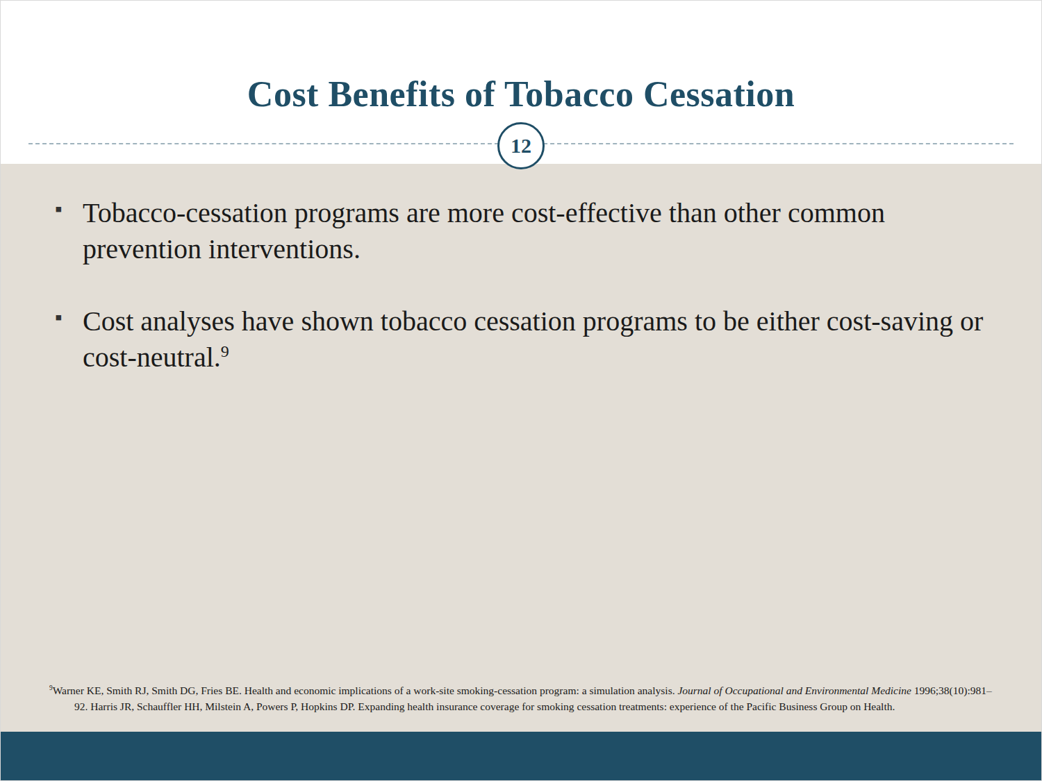Cost Benefits of Tobacco Cessation
12
Tobacco-cessation programs are more cost-effective than other common prevention interventions.
Cost analyses have shown tobacco cessation programs to be either cost-saving or cost-neutral.9
9Warner KE, Smith RJ, Smith DG, Fries BE. Health and economic implications of a work-site smoking-cessation program: a simulation analysis. Journal of Occupational and Environmental Medicine 1996;38(10):981–92. Harris JR, Schauffler HH, Milstein A, Powers P, Hopkins DP. Expanding health insurance coverage for smoking cessation treatments: experience of the Pacific Business Group on Health.